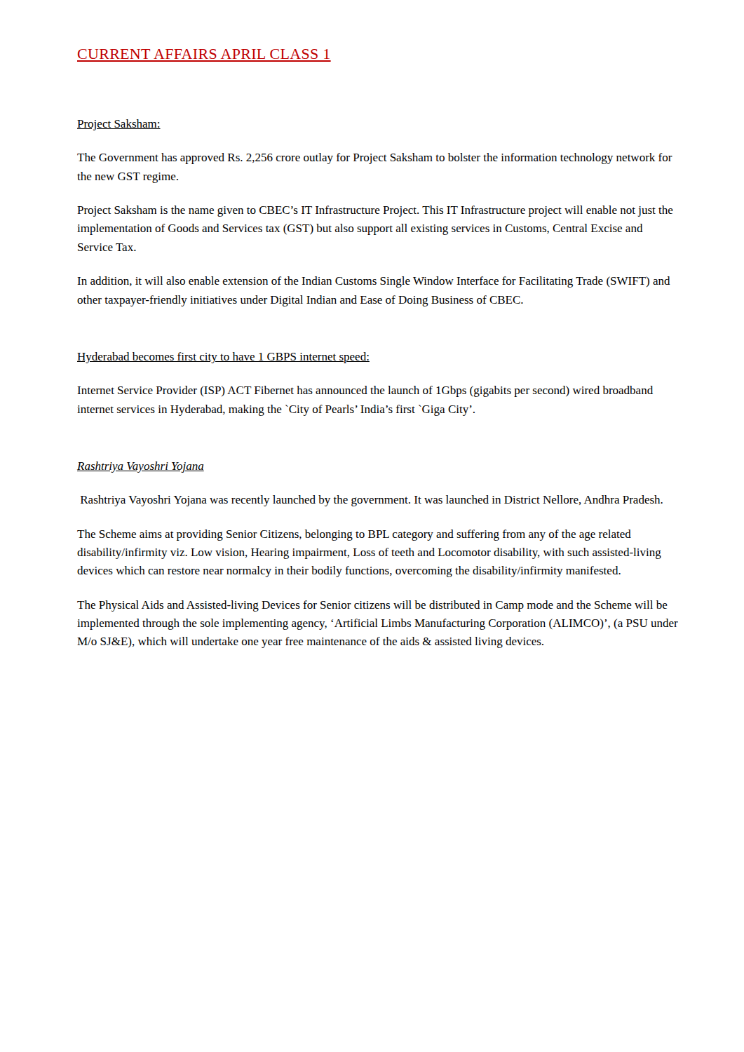CURRENT AFFAIRS APRIL CLASS 1
Project Saksham:
The Government has approved Rs. 2,256 crore outlay for Project Saksham to bolster the information technology network for the new GST regime.
Project Saksham is the name given to CBEC’s IT Infrastructure Project. This IT Infrastructure project will enable not just the implementation of Goods and Services tax (GST) but also support all existing services in Customs, Central Excise and Service Tax.
In addition, it will also enable extension of the Indian Customs Single Window Interface for Facilitating Trade (SWIFT) and other taxpayer-friendly initiatives under Digital Indian and Ease of Doing Business of CBEC.
Hyderabad becomes first city to have 1 GBPS internet speed:
Internet Service Provider (ISP) ACT Fibernet has announced the launch of 1Gbps (gigabits per second) wired broadband internet services in Hyderabad, making the `City of Pearls’ India’s first `Giga City’.
Rashtriya Vayoshri Yojana
Rashtriya Vayoshri Yojana was recently launched by the government. It was launched in District Nellore, Andhra Pradesh.
The Scheme aims at providing Senior Citizens, belonging to BPL category and suffering from any of the age related disability/infirmity viz. Low vision, Hearing impairment, Loss of teeth and Locomotor disability, with such assisted-living devices which can restore near normalcy in their bodily functions, overcoming the disability/infirmity manifested.
The Physical Aids and Assisted-living Devices for Senior citizens will be distributed in Camp mode and the Scheme will be implemented through the sole implementing agency, ‘Artificial Limbs Manufacturing Corporation (ALIMCO)’, (a PSU under M/o SJ&E), which will undertake one year free maintenance of the aids & assisted living devices.